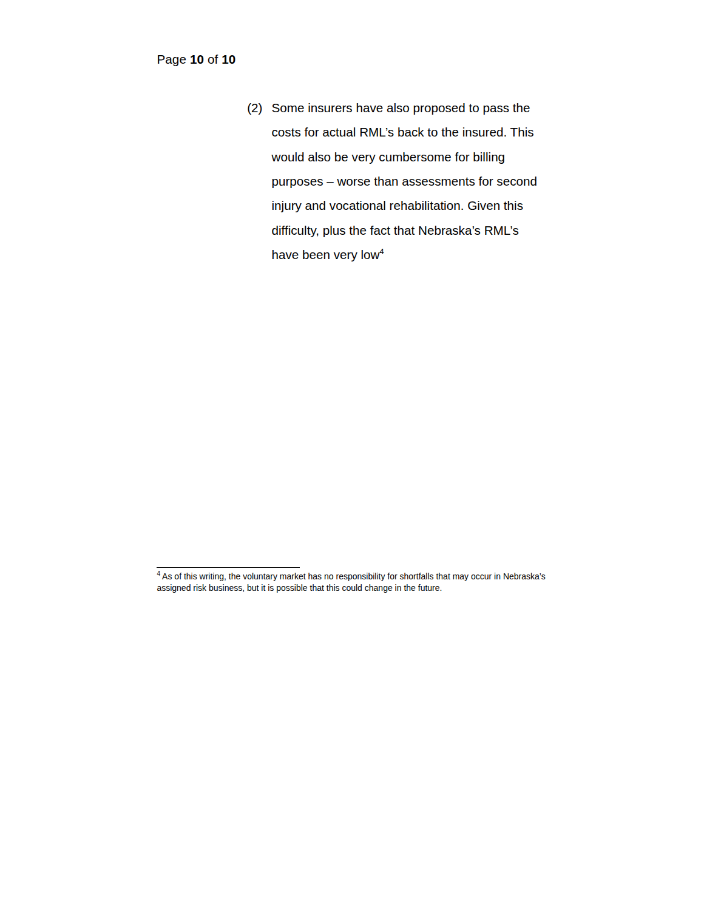Page 10 of 10
(2) Some insurers have also proposed to pass the costs for actual RML’s back to the insured. This would also be very cumbersome for billing purposes – worse than assessments for second injury and vocational rehabilitation. Given this difficulty, plus the fact that Nebraska’s RML’s have been very low4
4 As of this writing, the voluntary market has no responsibility for shortfalls that may occur in Nebraska’s assigned risk business, but it is possible that this could change in the future.